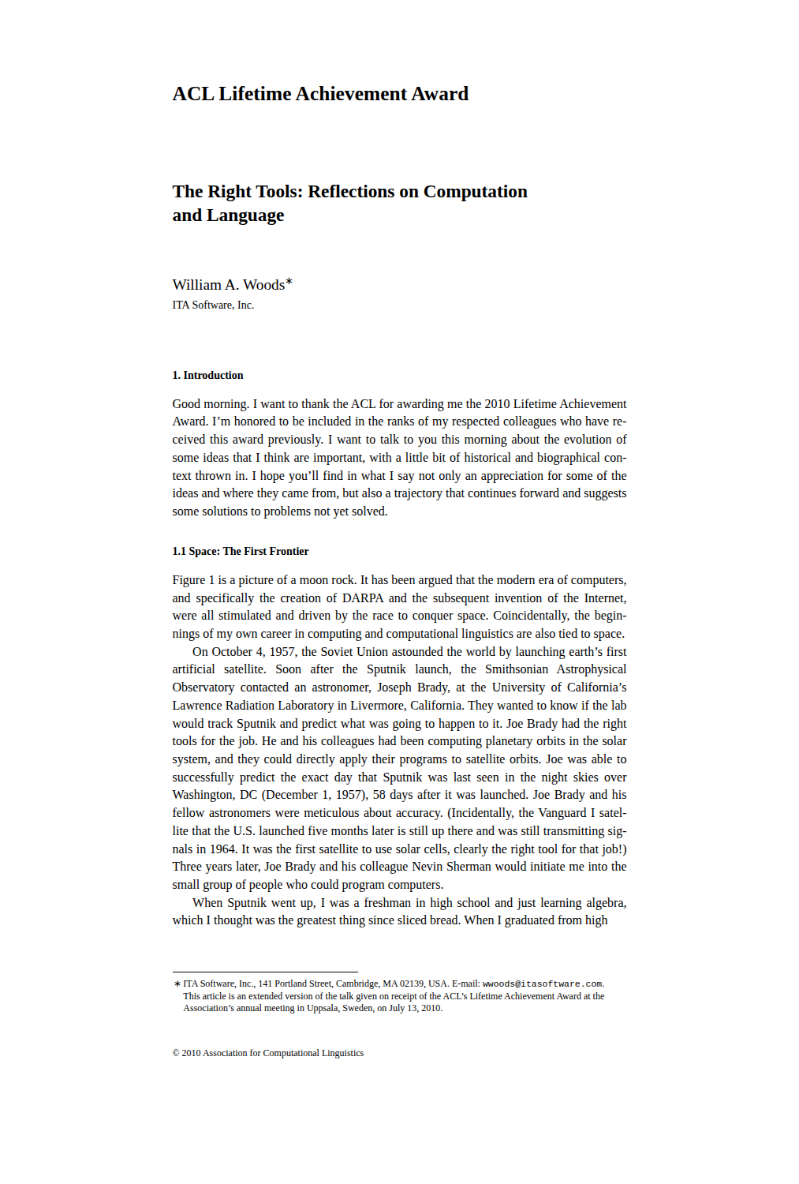ACL Lifetime Achievement Award
The Right Tools: Reflections on Computation
and Language
William A. Woods∗
ITA Software, Inc.
1. Introduction
Good morning. I want to thank the ACL for awarding me the 2010 Lifetime Achievement Award. I’m honored to be included in the ranks of my respected colleagues who have received this award previously. I want to talk to you this morning about the evolution of some ideas that I think are important, with a little bit of historical and biographical context thrown in. I hope you’ll find in what I say not only an appreciation for some of the ideas and where they came from, but also a trajectory that continues forward and suggests some solutions to problems not yet solved.
1.1 Space: The First Frontier
Figure 1 is a picture of a moon rock. It has been argued that the modern era of computers, and specifically the creation of DARPA and the subsequent invention of the Internet, were all stimulated and driven by the race to conquer space. Coincidentally, the beginnings of my own career in computing and computational linguistics are also tied to space.
On October 4, 1957, the Soviet Union astounded the world by launching earth’s first artificial satellite. Soon after the Sputnik launch, the Smithsonian Astrophysical Observatory contacted an astronomer, Joseph Brady, at the University of California’s Lawrence Radiation Laboratory in Livermore, California. They wanted to know if the lab would track Sputnik and predict what was going to happen to it. Joe Brady had the right tools for the job. He and his colleagues had been computing planetary orbits in the solar system, and they could directly apply their programs to satellite orbits. Joe was able to successfully predict the exact day that Sputnik was last seen in the night skies over Washington, DC (December 1, 1957), 58 days after it was launched. Joe Brady and his fellow astronomers were meticulous about accuracy. (Incidentally, the Vanguard I satellite that the U.S. launched five months later is still up there and was still transmitting signals in 1964. It was the first satellite to use solar cells, clearly the right tool for that job!) Three years later, Joe Brady and his colleague Nevin Sherman would initiate me into the small group of people who could program computers.
When Sputnik went up, I was a freshman in high school and just learning algebra, which I thought was the greatest thing since sliced bread. When I graduated from high
∗ITA Software, Inc., 141 Portland Street, Cambridge, MA 02139, USA. E-mail: wwoods@itasoftware.com. This article is an extended version of the talk given on receipt of the ACL’s Lifetime Achievement Award at the Association’s annual meeting in Uppsala, Sweden, on July 13, 2010.
© 2010 Association for Computational Linguistics